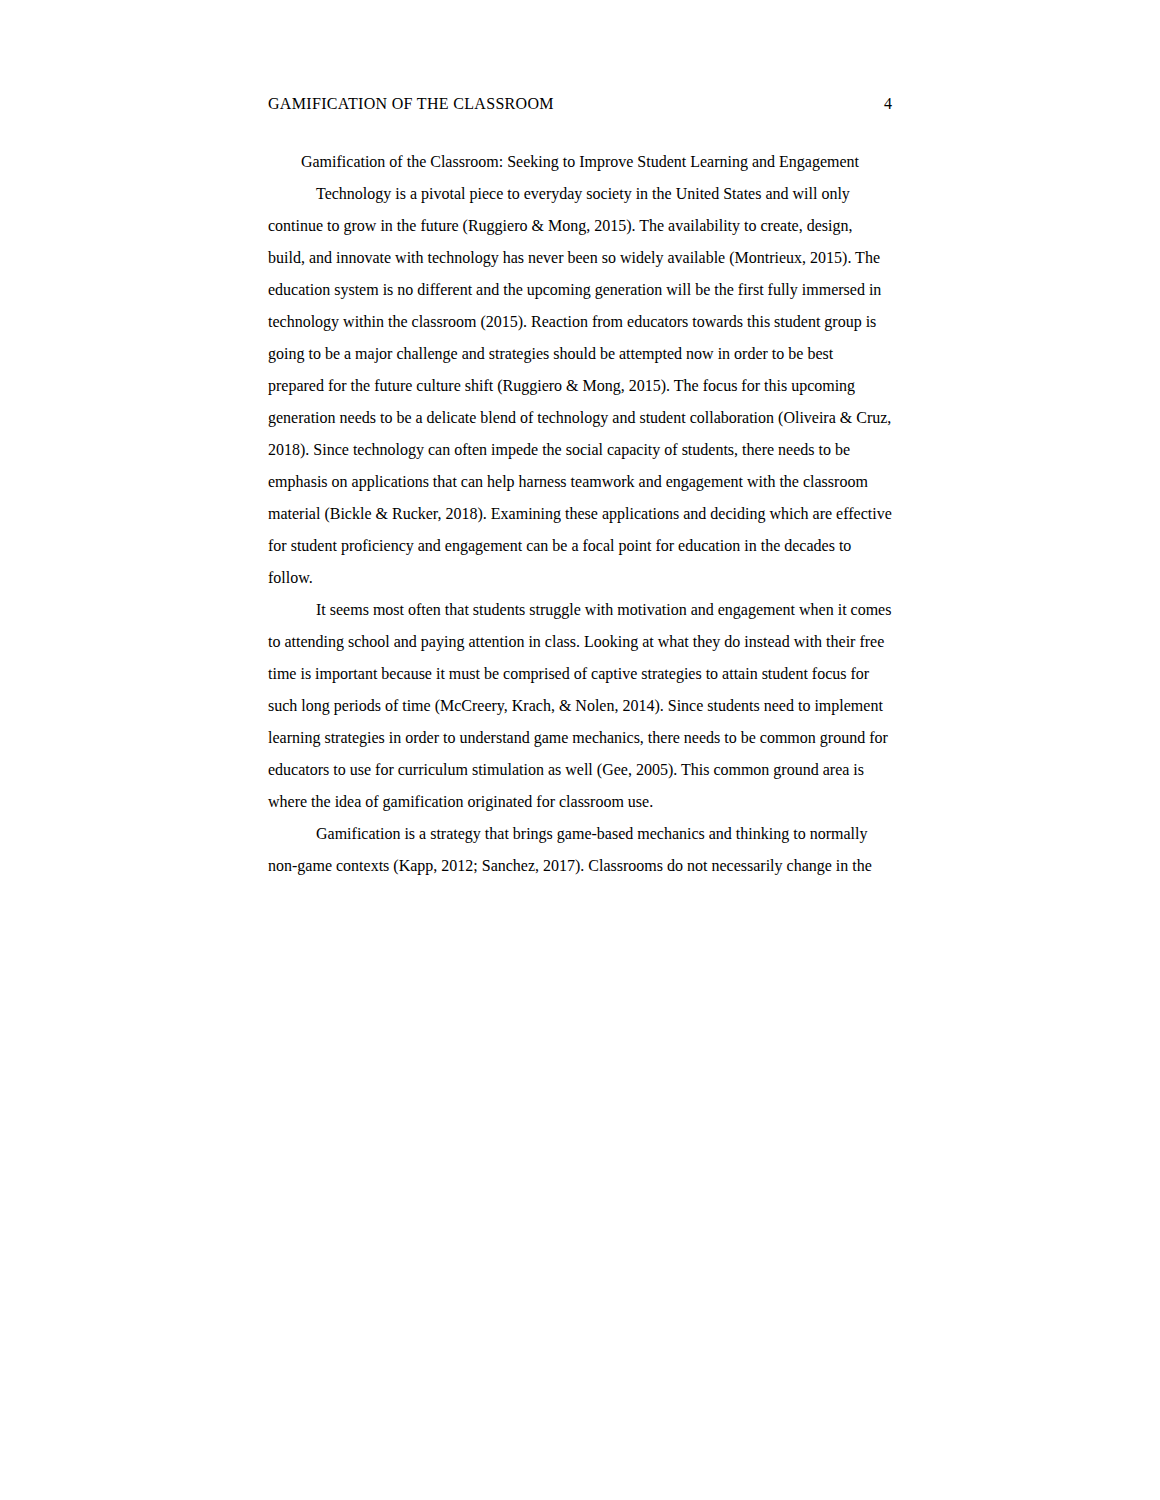GAMIFICATION OF THE CLASSROOM 4
Gamification of the Classroom: Seeking to Improve Student Learning and Engagement
Technology is a pivotal piece to everyday society in the United States and will only continue to grow in the future (Ruggiero & Mong, 2015). The availability to create, design, build, and innovate with technology has never been so widely available (Montrieux, 2015). The education system is no different and the upcoming generation will be the first fully immersed in technology within the classroom (2015). Reaction from educators towards this student group is going to be a major challenge and strategies should be attempted now in order to be best prepared for the future culture shift (Ruggiero & Mong, 2015). The focus for this upcoming generation needs to be a delicate blend of technology and student collaboration (Oliveira & Cruz, 2018). Since technology can often impede the social capacity of students, there needs to be emphasis on applications that can help harness teamwork and engagement with the classroom material (Bickle & Rucker, 2018). Examining these applications and deciding which are effective for student proficiency and engagement can be a focal point for education in the decades to follow.
It seems most often that students struggle with motivation and engagement when it comes to attending school and paying attention in class. Looking at what they do instead with their free time is important because it must be comprised of captive strategies to attain student focus for such long periods of time (McCreery, Krach, & Nolen, 2014). Since students need to implement learning strategies in order to understand game mechanics, there needs to be common ground for educators to use for curriculum stimulation as well (Gee, 2005). This common ground area is where the idea of gamification originated for classroom use.
Gamification is a strategy that brings game-based mechanics and thinking to normally non-game contexts (Kapp, 2012; Sanchez, 2017). Classrooms do not necessarily change in the